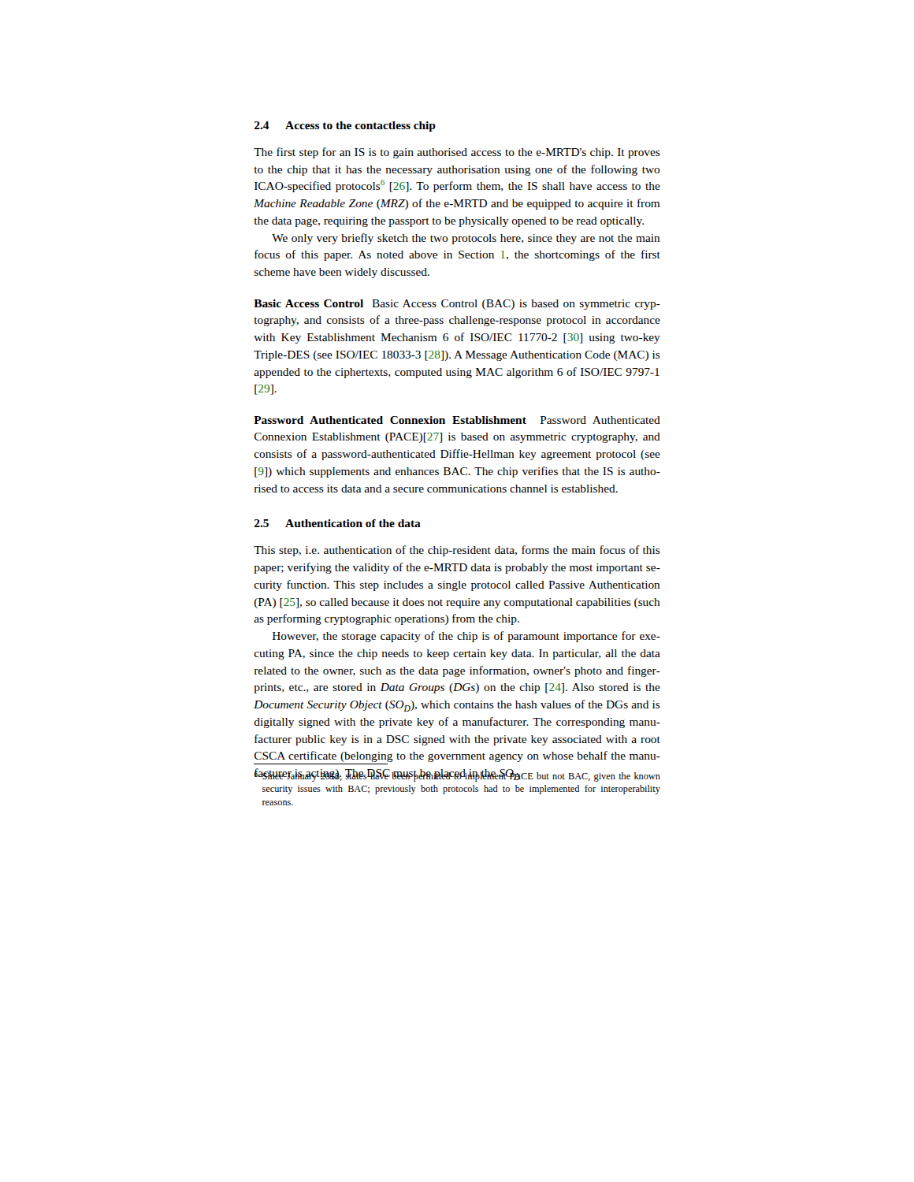2.4 Access to the contactless chip
The first step for an IS is to gain authorised access to the e-MRTD's chip. It proves to the chip that it has the necessary authorisation using one of the following two ICAO-specified protocols6 [26]. To perform them, the IS shall have access to the Machine Readable Zone (MRZ) of the e-MRTD and be equipped to acquire it from the data page, requiring the passport to be physically opened to be read optically.
We only very briefly sketch the two protocols here, since they are not the main focus of this paper. As noted above in Section 1, the shortcomings of the first scheme have been widely discussed.
Basic Access Control Basic Access Control (BAC) is based on symmetric cryptography, and consists of a three-pass challenge-response protocol in accordance with Key Establishment Mechanism 6 of ISO/IEC 11770-2 [30] using two-key Triple-DES (see ISO/IEC 18033-3 [28]). A Message Authentication Code (MAC) is appended to the ciphertexts, computed using MAC algorithm 6 of ISO/IEC 9797-1 [29].
Password Authenticated Connexion Establishment Password Authenticated Connexion Establishment (PACE)[27] is based on asymmetric cryptography, and consists of a password-authenticated Diffie-Hellman key agreement protocol (see [9]) which supplements and enhances BAC. The chip verifies that the IS is authorised to access its data and a secure communications channel is established.
2.5 Authentication of the data
This step, i.e. authentication of the chip-resident data, forms the main focus of this paper; verifying the validity of the e-MRTD data is probably the most important security function. This step includes a single protocol called Passive Authentication (PA) [25], so called because it does not require any computational capabilities (such as performing cryptographic operations) from the chip.
However, the storage capacity of the chip is of paramount importance for executing PA, since the chip needs to keep certain key data. In particular, all the data related to the owner, such as the data page information, owner's photo and fingerprints, etc., are stored in Data Groups (DGs) on the chip [24]. Also stored is the Document Security Object (SOD), which contains the hash values of the DGs and is digitally signed with the private key of a manufacturer. The corresponding manufacturer public key is in a DSC signed with the private key associated with a root CSCA certificate (belonging to the government agency on whose behalf the manufacturer is acting). The DSC must be placed in the SOD
6
Since January 2018, states have been permitted to implement PACE but not BAC, given the known security issues with BAC; previously both protocols had to be implemented for interoperability reasons.